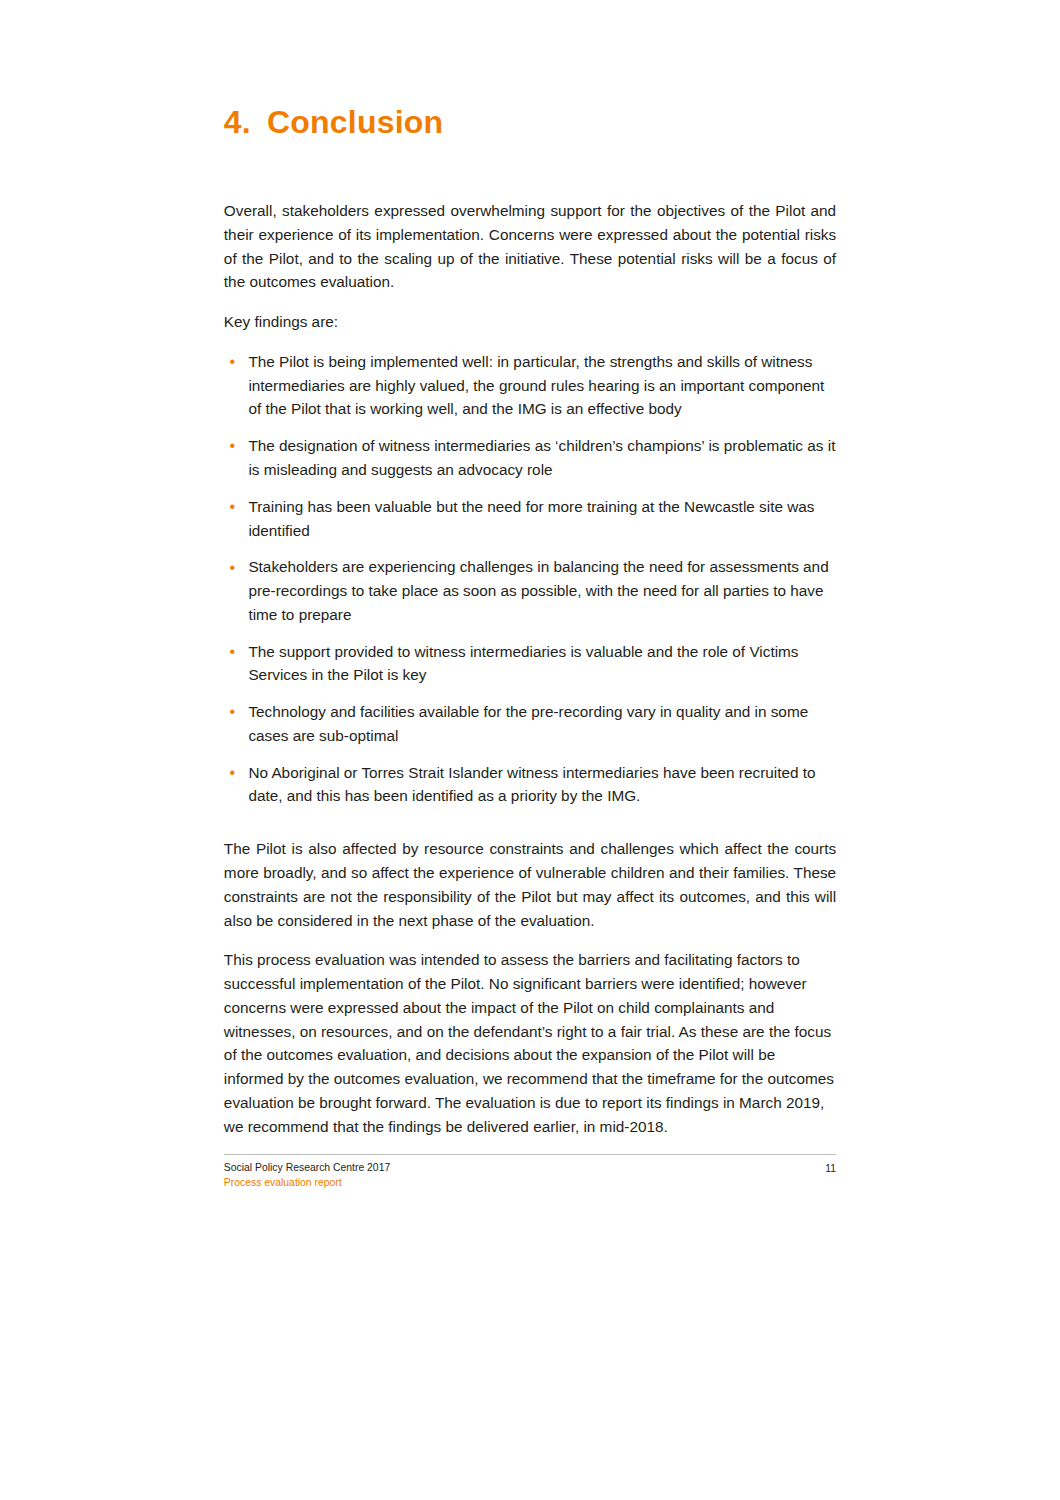4. Conclusion
Overall, stakeholders expressed overwhelming support for the objectives of the Pilot and their experience of its implementation. Concerns were expressed about the potential risks of the Pilot, and to the scaling up of the initiative. These potential risks will be a focus of the outcomes evaluation.
Key findings are:
The Pilot is being implemented well: in particular, the strengths and skills of witness intermediaries are highly valued, the ground rules hearing is an important component of the Pilot that is working well, and the IMG is an effective body
The designation of witness intermediaries as ‘children’s champions’ is problematic as it is misleading and suggests an advocacy role
Training has been valuable but the need for more training at the Newcastle site was identified
Stakeholders are experiencing challenges in balancing the need for assessments and pre-recordings to take place as soon as possible, with the need for all parties to have time to prepare
The support provided to witness intermediaries is valuable and the role of Victims Services in the Pilot is key
Technology and facilities available for the pre-recording vary in quality and in some cases are sub-optimal
No Aboriginal or Torres Strait Islander witness intermediaries have been recruited to date, and this has been identified as a priority by the IMG.
The Pilot is also affected by resource constraints and challenges which affect the courts more broadly, and so affect the experience of vulnerable children and their families. These constraints are not the responsibility of the Pilot but may affect its outcomes, and this will also be considered in the next phase of the evaluation.
This process evaluation was intended to assess the barriers and facilitating factors to successful implementation of the Pilot. No significant barriers were identified; however concerns were expressed about the impact of the Pilot on child complainants and witnesses, on resources, and on the defendant’s right to a fair trial. As these are the focus of the outcomes evaluation, and decisions about the expansion of the Pilot will be informed by the outcomes evaluation, we recommend that the timeframe for the outcomes evaluation be brought forward. The evaluation is due to report its findings in March 2019, we recommend that the findings be delivered earlier, in mid-2018.
Social Policy Research Centre 2017
Process evaluation report
11